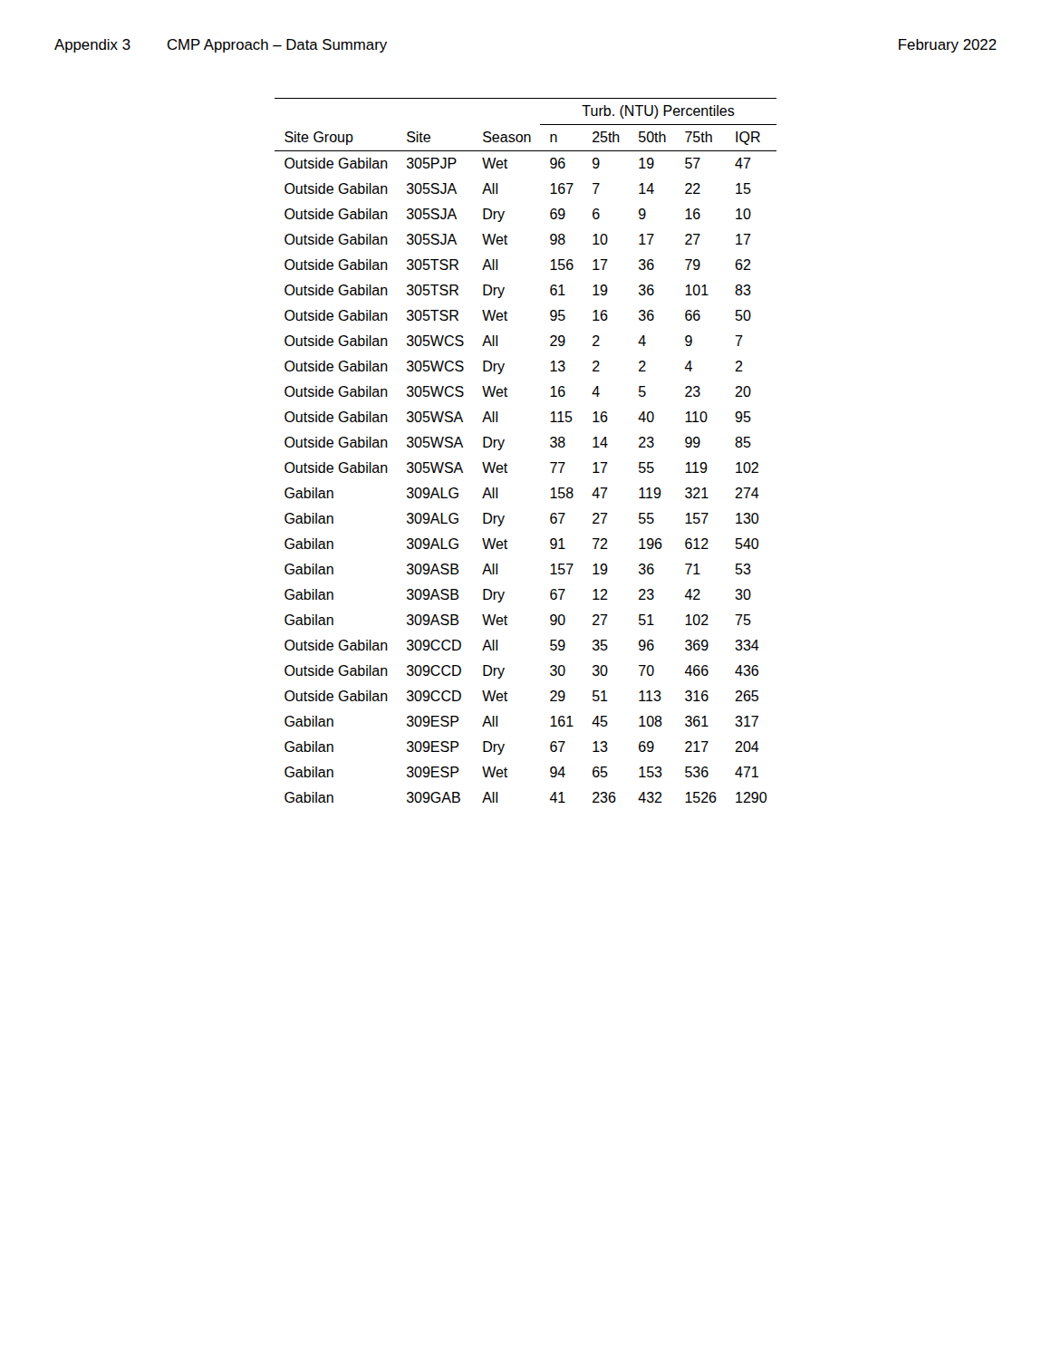Appendix 3
CMP Approach – Data Summary
February 2022
| | | | Turb. (NTU) Percentiles |
| --- | --- | --- | --- |
| Site Group | Site | Season | n | 25th | 50th | 75th | IQR |
| Outside Gabilan | 305PJP | Wet | 96 | 9 | 19 | 57 | 47 |
| Outside Gabilan | 305SJA | All | 167 | 7 | 14 | 22 | 15 |
| Outside Gabilan | 305SJA | Dry | 69 | 6 | 9 | 16 | 10 |
| Outside Gabilan | 305SJA | Wet | 98 | 10 | 17 | 27 | 17 |
| Outside Gabilan | 305TSR | All | 156 | 17 | 36 | 79 | 62 |
| Outside Gabilan | 305TSR | Dry | 61 | 19 | 36 | 101 | 83 |
| Outside Gabilan | 305TSR | Wet | 95 | 16 | 36 | 66 | 50 |
| Outside Gabilan | 305WCS | All | 29 | 2 | 4 | 9 | 7 |
| Outside Gabilan | 305WCS | Dry | 13 | 2 | 2 | 4 | 2 |
| Outside Gabilan | 305WCS | Wet | 16 | 4 | 5 | 23 | 20 |
| Outside Gabilan | 305WSA | All | 115 | 16 | 40 | 110 | 95 |
| Outside Gabilan | 305WSA | Dry | 38 | 14 | 23 | 99 | 85 |
| Outside Gabilan | 305WSA | Wet | 77 | 17 | 55 | 119 | 102 |
| Gabilan | 309ALG | All | 158 | 47 | 119 | 321 | 274 |
| Gabilan | 309ALG | Dry | 67 | 27 | 55 | 157 | 130 |
| Gabilan | 309ALG | Wet | 91 | 72 | 196 | 612 | 540 |
| Gabilan | 309ASB | All | 157 | 19 | 36 | 71 | 53 |
| Gabilan | 309ASB | Dry | 67 | 12 | 23 | 42 | 30 |
| Gabilan | 309ASB | Wet | 90 | 27 | 51 | 102 | 75 |
| Outside Gabilan | 309CCD | All | 59 | 35 | 96 | 369 | 334 |
| Outside Gabilan | 309CCD | Dry | 30 | 30 | 70 | 466 | 436 |
| Outside Gabilan | 309CCD | Wet | 29 | 51 | 113 | 316 | 265 |
| Gabilan | 309ESP | All | 161 | 45 | 108 | 361 | 317 |
| Gabilan | 309ESP | Dry | 67 | 13 | 69 | 217 | 204 |
| Gabilan | 309ESP | Wet | 94 | 65 | 153 | 536 | 471 |
| Gabilan | 309GAB | All | 41 | 236 | 432 | 1526 | 1290 |